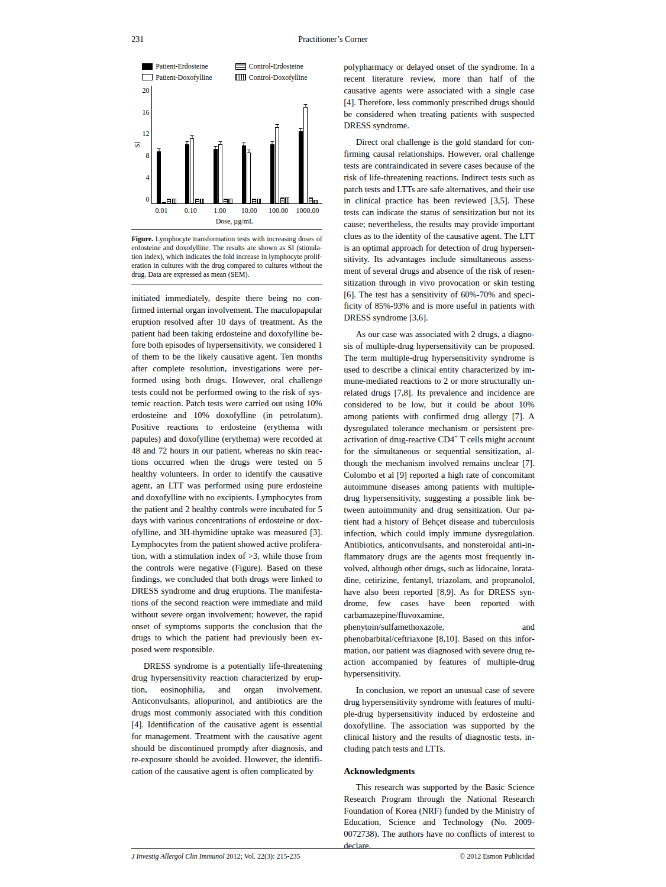231
Practitioner’s Corner
Patient-Erdosteine
Control-Erdosteine
Patient-Doxofylline
Control-Doxofylline
SI
20
16
12
8
4
0
0.01 0.10 1.00 10.00 100.00 1000.00
Dose, µg/mL
Figure. Lymphocyte transformation tests with increasing doses of erdosteine and doxofylline. The results are shown as SI (stimulation index), which indicates the fold increase in lymphocyte proliferation in cultures with the drug compared to cultures without the drug. Data are expressed as mean (SEM).
initiated immediately, despite there being no confirmed internal organ involvement. The maculopapular eruption resolved after 10 days of treatment. As the patient had been taking erdosteine and doxofylline before both episodes of hypersensitivity, we considered 1 of them to be the likely causative agent. Ten months after complete resolution, investigations were performed using both drugs. However, oral challenge tests could not be performed owing to the risk of systemic reaction. Patch tests were carried out using 10% erdosteine and 10% doxofylline (in petrolatum). Positive reactions to erdosteine (erythema with papules) and doxofylline (erythema) were recorded at 48 and 72 hours in our patient, whereas no skin reactions occurred when the drugs were tested on 5 healthy volunteers. In order to identify the causative agent, an LTT was performed using pure erdosteine and doxofylline with no excipients. Lymphocytes from the patient and 2 healthy controls were incubated for 5 days with various concentrations of erdosteine or doxofylline, and 3H-thymidine uptake was measured [3]. Lymphocytes from the patient showed active proliferation, with a stimulation index of >3, while those from the controls were negative (Figure). Based on these findings, we concluded that both drugs were linked to DRESS syndrome and drug eruptions. The manifestations of the second reaction were immediate and mild without severe organ involvement; however, the rapid onset of symptoms supports the conclusion that the drugs to which the patient had previously been exposed were responsible.
DRESS syndrome is a potentially life-threatening drug hypersensitivity reaction characterized by eruption, eosinophilia, and organ involvement. Anticonvulsants, allopurinol, and antibiotics are the drugs most commonly associated with this condition [4]. Identification of the causative agent is essential for management. Treatment with the causative agent should be discontinued promptly after diagnosis, and re-exposure should be avoided. However, the identification of the causative agent is often complicated by
polypharmacy or delayed onset of the syndrome. In a recent literature review, more than half of the causative agents were associated with a single case [4]. Therefore, less commonly prescribed drugs should be considered when treating patients with suspected DRESS syndrome.
Direct oral challenge is the gold standard for confirming causal relationships. However, oral challenge tests are contraindicated in severe cases because of the risk of life-threatening reactions. Indirect tests such as patch tests and LTTs are safe alternatives, and their use in clinical practice has been reviewed [3,5]. These tests can indicate the status of sensitization but not its cause; nevertheless, the results may provide important clues as to the identity of the causative agent. The LTT is an optimal approach for detection of drug hypersensitivity. Its advantages include simultaneous assessment of several drugs and absence of the risk of resensitization through in vivo provocation or skin testing [6]. The test has a sensitivity of 60%-70% and specificity of 85%-93% and is more useful in patients with DRESS syndrome [3,6].
As our case was associated with 2 drugs, a diagnosis of multiple-drug hypersensitivity can be proposed. The term multiple-drug hypersensitivity syndrome is used to describe a clinical entity characterized by immune-mediated reactions to 2 or more structurally unrelated drugs [7,8]. Its prevalence and incidence are considered to be low, but it could be about 10% among patients with confirmed drug allergy [7]. A dysregulated tolerance mechanism or persistent pre-activation of drug-reactive CD4+ T cells might account for the simultaneous or sequential sensitization, although the mechanism involved remains unclear [7]. Colombo et al [9] reported a high rate of concomitant autoimmune diseases among patients with multiple-drug hypersensitivity, suggesting a possible link between autoimmunity and drug sensitization. Our patient had a history of Behçet disease and tuberculosis infection, which could imply immune dysregulation. Antibiotics, anticonvulsants, and nonsteroidal anti-inflammatory drugs are the agents most frequently involved, although other drugs, such as lidocaine, loratadine, cetirizine, fentanyl, triazolam, and propranolol, have also been reported [8,9]. As for DRESS syndrome, few cases have been reported with carbamazepine/fluvoxamine, phenytoin/sulfamethoxazole, and phenobarbital/ceftriaxone [8,10]. Based on this information, our patient was diagnosed with severe drug reaction accompanied by features of multiple-drug hypersensitivity.
In conclusion, we report an unusual case of severe drug hypersensitivity syndrome with features of multiple-drug hypersensitivity induced by erdosteine and doxofylline. The association was supported by the clinical history and the results of diagnostic tests, including patch tests and LTTs.
Acknowledgments
This research was supported by the Basic Science Research Program through the National Research Foundation of Korea (NRF) funded by the Ministry of Education, Science and Technology (No. 2009-0072738). The authors have no conflicts of interest to declare.
J Investig Allergol Clin Immunol 2012; Vol. 22(3): 215-235
© 2012 Esmon Publicidad